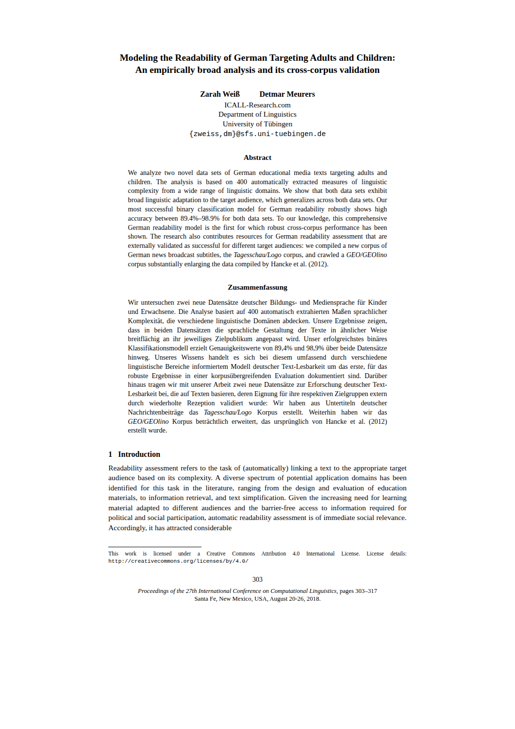Modeling the Readability of German Targeting Adults and Children:
An empirically broad analysis and its cross-corpus validation
Zarah Weiß Detmar Meurers
ICALL-Research.com
Department of Linguistics
University of Tübingen
{zweiss,dm}@sfs.uni-tuebingen.de
Abstract
We analyze two novel data sets of German educational media texts targeting adults and children. The analysis is based on 400 automatically extracted measures of linguistic complexity from a wide range of linguistic domains. We show that both data sets exhibit broad linguistic adaptation to the target audience, which generalizes across both data sets. Our most successful binary classification model for German readability robustly shows high accuracy between 89.4%–98.9% for both data sets. To our knowledge, this comprehensive German readability model is the first for which robust cross-corpus performance has been shown. The research also contributes resources for German readability assessment that are externally validated as successful for different target audiences: we compiled a new corpus of German news broadcast subtitles, the Tagesschau/Logo corpus, and crawled a GEO/GEOlino corpus substantially enlarging the data compiled by Hancke et al. (2012).
Zusammenfassung
Wir untersuchen zwei neue Datensätze deutscher Bildungs- und Mediensprache für Kinder und Erwachsene. Die Analyse basiert auf 400 automatisch extrahierten Maßen sprachlicher Komplexität, die verschiedene linguistische Domänen abdecken. Unsere Ergebnisse zeigen, dass in beiden Datensätzen die sprachliche Gestaltung der Texte in ähnlicher Weise breitflächig an ihr jeweiliges Zielpublikum angepasst wird. Unser erfolgreichstes binäres Klassifikationsmodell erzielt Genauigkeitswerte von 89,4% und 98,9% über beide Datensätze hinweg. Unseres Wissens handelt es sich bei diesem umfassend durch verschiedene linguistische Bereiche informiertem Modell deutscher Text-Lesbarkeit um das erste, für das robuste Ergebnisse in einer korpusübergreifenden Evaluation dokumentiert sind. Darüber hinaus tragen wir mit unserer Arbeit zwei neue Datensätze zur Erforschung deutscher Text-Lesbarkeit bei, die auf Texten basieren, deren Eignung für ihre respektiven Zielgruppen extern durch wiederholte Rezeption validiert wurde: Wir haben aus Untertiteln deutscher Nachrichtenbeiträge das Tagesschau/Logo Korpus erstellt. Weiterhin haben wir das GEO/GEOlino Korpus beträchtlich erweitert, das ursprünglich von Hancke et al. (2012) erstellt wurde.
1 Introduction
Readability assessment refers to the task of (automatically) linking a text to the appropriate target audience based on its complexity. A diverse spectrum of potential application domains has been identified for this task in the literature, ranging from the design and evaluation of education materials, to information retrieval, and text simplification. Given the increasing need for learning material adapted to different audiences and the barrier-free access to information required for political and social participation, automatic readability assessment is of immediate social relevance. Accordingly, it has attracted considerable
This work is licensed under a Creative Commons Attribution 4.0 International License. License details: http://creativecommons.org/licenses/by/4.0/
303
Proceedings of the 27th International Conference on Computational Linguistics, pages 303–317
Santa Fe, New Mexico, USA, August 20-26, 2018.